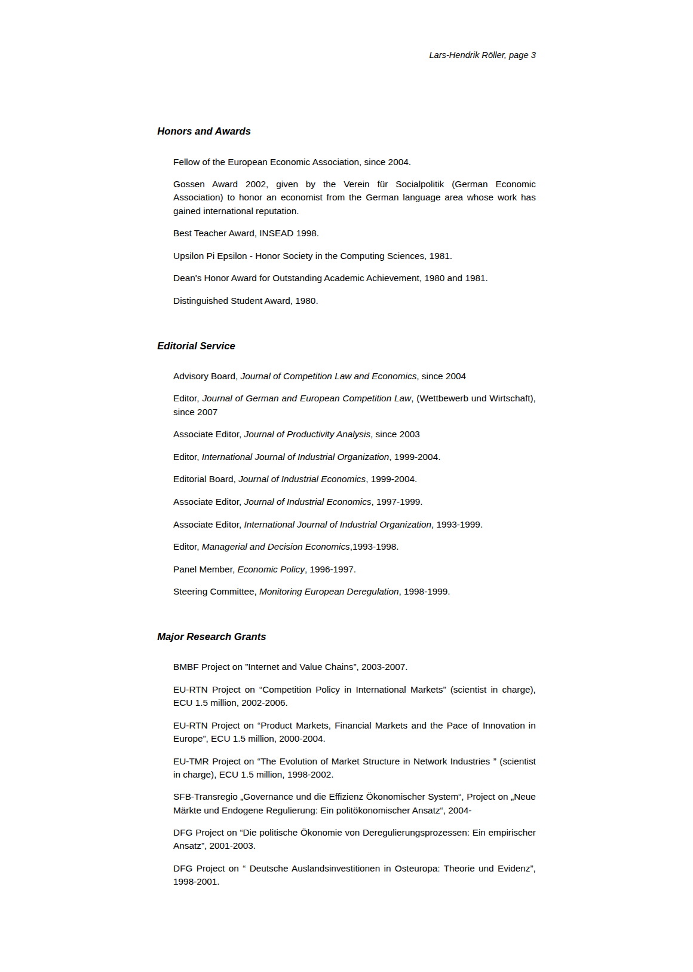Lars-Hendrik Röller, page 3
Honors and Awards
Fellow of the European Economic Association, since 2004.
Gossen Award 2002, given by the Verein für Socialpolitik (German Economic Association) to honor an economist from the German language area whose work has gained international reputation.
Best Teacher Award, INSEAD 1998.
Upsilon Pi Epsilon - Honor Society in the Computing Sciences, 1981.
Dean's Honor Award for Outstanding Academic Achievement, 1980 and 1981.
Distinguished Student Award, 1980.
Editorial Service
Advisory Board, Journal of Competition Law and Economics, since 2004
Editor, Journal of German and European Competition Law, (Wettbewerb und Wirtschaft), since 2007
Associate Editor, Journal of Productivity Analysis, since 2003
Editor, International Journal of Industrial Organization, 1999-2004.
Editorial Board, Journal of Industrial Economics, 1999-2004.
Associate Editor, Journal of Industrial Economics, 1997-1999.
Associate Editor, International Journal of Industrial Organization, 1993-1999.
Editor, Managerial and Decision Economics,1993-1998.
Panel Member, Economic Policy, 1996-1997.
Steering Committee, Monitoring European Deregulation, 1998-1999.
Major Research Grants
BMBF Project on ”Internet and Value Chains”, 2003-2007.
EU-RTN Project on “Competition Policy in International Markets” (scientist in charge), ECU 1.5 million, 2002-2006.
EU-RTN Project on “Product Markets, Financial Markets and the Pace of Innovation in Europe”, ECU 1.5 million, 2000-2004.
EU-TMR Project on “The Evolution of Market Structure in Network Industries ” (scientist in charge), ECU 1.5 million, 1998-2002.
SFB-Transregio „Governance und die Effizienz Ökonomischer System“, Project on „Neue Märkte und Endogene Regulierung: Ein politökonomischer Ansatz“, 2004-
DFG Project on “Die politische Ökonomie von Deregulierungsprozessen: Ein empirischer Ansatz”, 2001-2003.
DFG Project on “ Deutsche Auslandsinvestitionen in Osteuropa: Theorie und Evidenz”, 1998-2001.